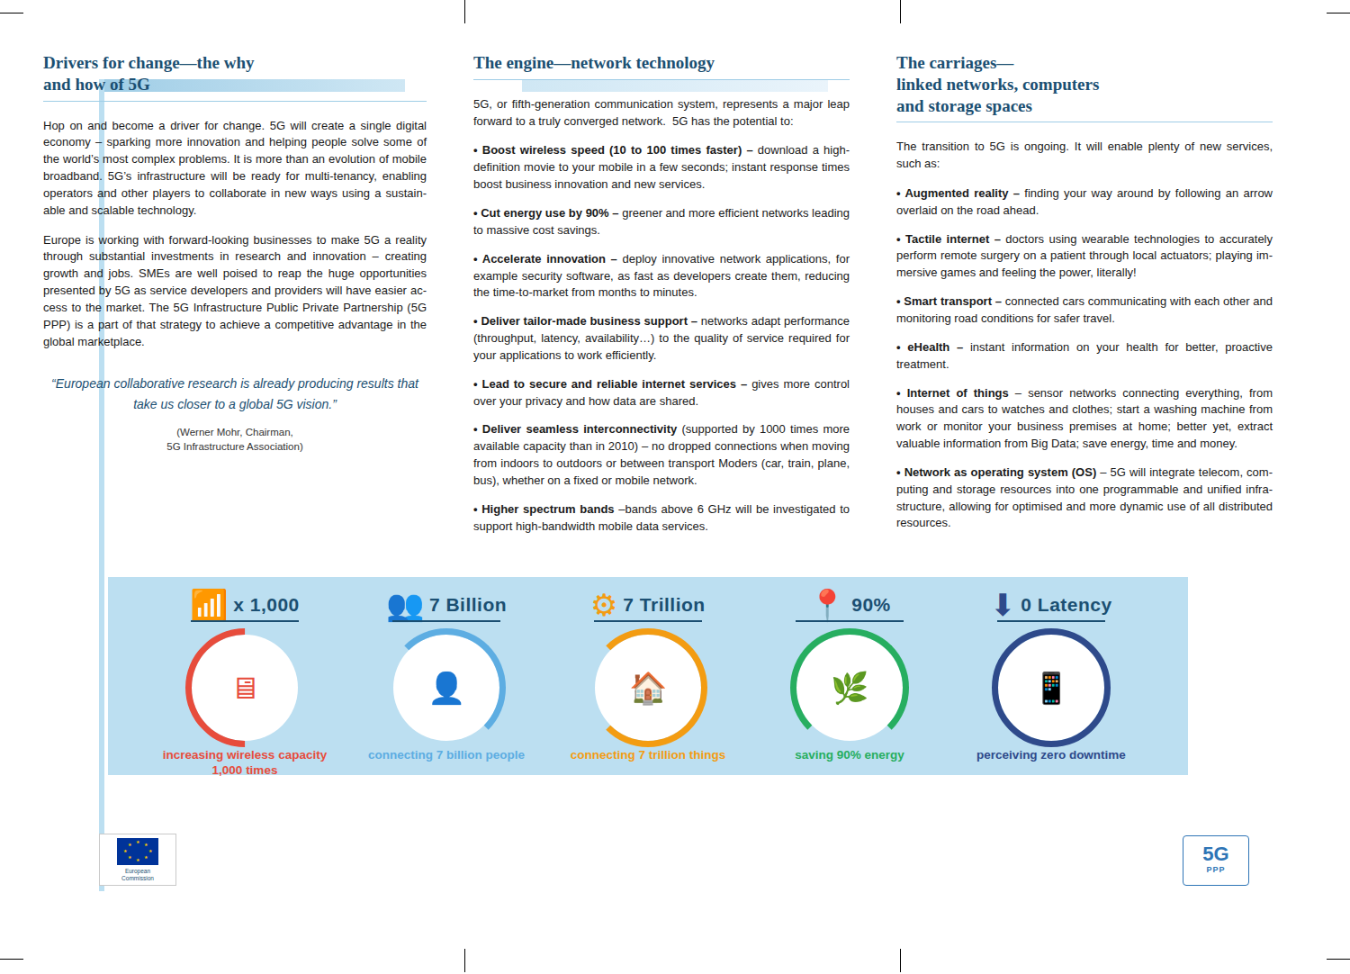Drivers for change—the why
and how of 5G
Hop on and become a driver for change. 5G will create a single digital economy – sparking more innovation and helping people solve some of the world’s most complex problems. It is more than an evolution of mobile broadband. 5G’s infrastructure will be ready for multi-tenancy, enabling operators and other players to collaborate in new ways using a sustainable and scalable technology.
Europe is working with forward-looking businesses to make 5G a reality through substantial investments in research and innovation – creating growth and jobs. SMEs are well poised to reap the huge opportunities presented by 5G as service developers and providers will have easier access to the market. The 5G Infrastructure Public Private Partnership (5G PPP) is a part of that strategy to achieve a competitive advantage in the global marketplace.
“European collaborative research is already producing results that take us closer to a global 5G vision.”
(Werner Mohr, Chairman,
5G Infrastructure Association)
The engine—network technology
5G, or fifth-generation communication system, represents a major leap forward to a truly converged network. 5G has the potential to:
Boost wireless speed (10 to 100 times faster) – download a high-definition movie to your mobile in a few seconds; instant response times boost business innovation and new services.
Cut energy use by 90% – greener and more efficient networks leading to massive cost savings.
Accelerate innovation – deploy innovative network applications, for example security software, as fast as developers create them, reducing the time-to-market from months to minutes.
Deliver tailor-made business support – networks adapt performance (throughput, latency, availability…) to the quality of service required for your applications to work efficiently.
Lead to secure and reliable internet services – gives more control over your privacy and how data are shared.
Deliver seamless interconnectivity (supported by 1000 times more available capacity than in 2010) – no dropped connections when moving from indoors to outdoors or between transport Moders (car, train, plane, bus), whether on a fixed or mobile network.
Higher spectrum bands –bands above 6 GHz will be investigated to support high-bandwidth mobile data services.
The carriages—
linked networks, computers
and storage spaces
The transition to 5G is ongoing. It will enable plenty of new services, such as:
Augmented reality – finding your way around by following an arrow overlaid on the road ahead.
Tactile internet – doctors using wearable technologies to accurately perform remote surgery on a patient through local actuators; playing immersive games and feeling the power, literally!
Smart transport – connected cars communicating with each other and monitoring road conditions for safer travel.
eHealth – instant information on your health for better, proactive treatment.
Internet of things – sensor networks connecting everything, from houses and cars to watches and clothes; start a washing machine from work or monitor your business premises at home; better yet, extract valuable information from Big Data; save energy, time and money.
Network as operating system (OS) – 5G will integrate telecom, computing and storage resources into one programmable and unified infrastructure, allowing for optimised and more dynamic use of all distributed resources.
📶 x 1,000
🖥
increasing wireless capacity
1,000 times
👥 7 Billion
👤
connecting 7 billion people
⚙ 7 Trillion
🏠
connecting 7 trillion things
📍 90%
🌿
saving 90% energy
⬇ 0 Latency
📱
perceiving zero downtime
★ ★ ★ ★ ★ ★ ★ ★
European
Commission
5G PPP